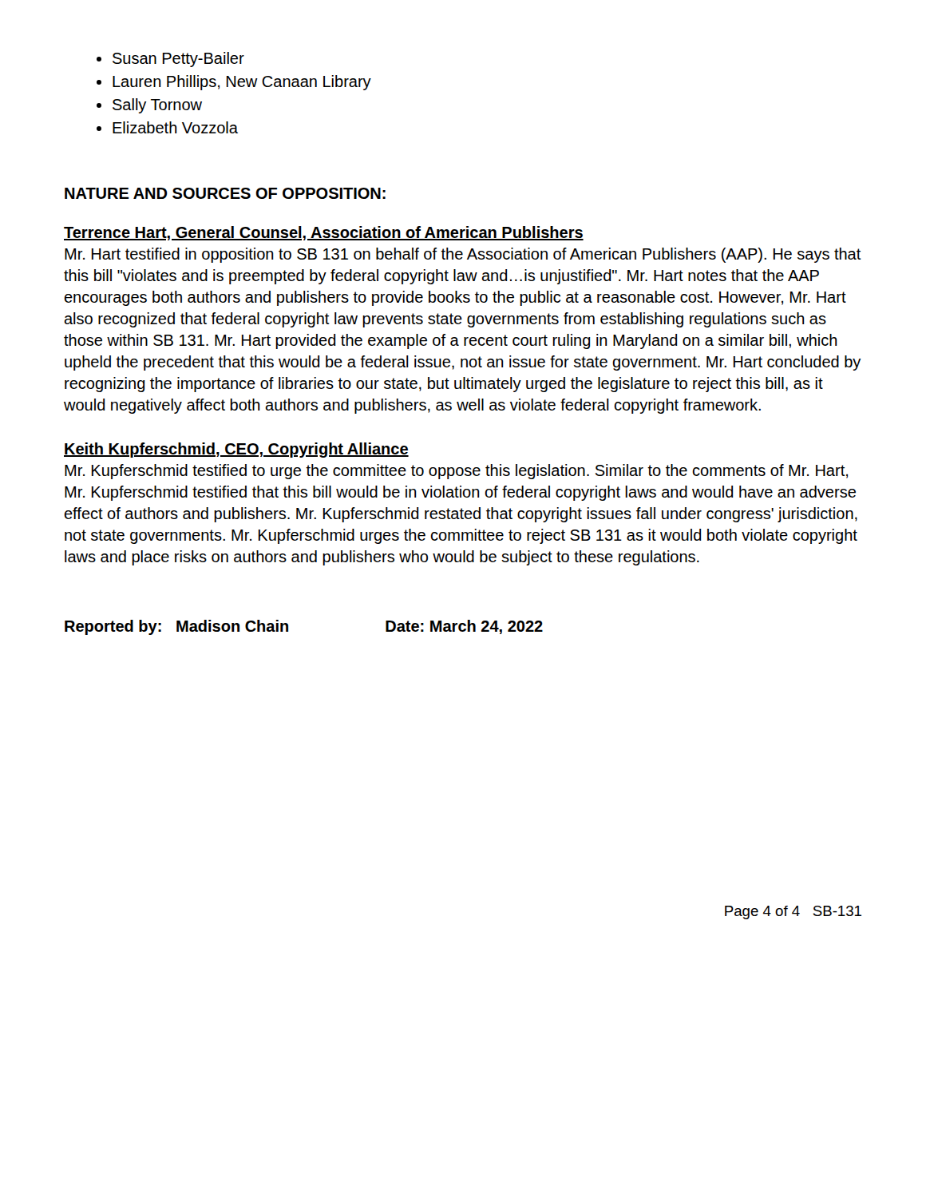Susan Petty-Bailer
Lauren Phillips, New Canaan Library
Sally Tornow
Elizabeth Vozzola
NATURE AND SOURCES OF OPPOSITION:
Terrence Hart, General Counsel, Association of American Publishers
Mr. Hart testified in opposition to SB 131 on behalf of the Association of American Publishers (AAP). He says that this bill "violates and is preempted by federal copyright law and…is unjustified". Mr. Hart notes that the AAP encourages both authors and publishers to provide books to the public at a reasonable cost. However, Mr. Hart also recognized that federal copyright law prevents state governments from establishing regulations such as those within SB 131. Mr. Hart provided the example of a recent court ruling in Maryland on a similar bill, which upheld the precedent that this would be a federal issue, not an issue for state government. Mr. Hart concluded by recognizing the importance of libraries to our state, but ultimately urged the legislature to reject this bill, as it would negatively affect both authors and publishers, as well as violate federal copyright framework.
Keith Kupferschmid, CEO, Copyright Alliance
Mr. Kupferschmid testified to urge the committee to oppose this legislation. Similar to the comments of Mr. Hart, Mr. Kupferschmid testified that this bill would be in violation of federal copyright laws and would have an adverse effect of authors and publishers. Mr. Kupferschmid restated that copyright issues fall under congress' jurisdiction, not state governments. Mr. Kupferschmid urges the committee to reject SB 131 as it would both violate copyright laws and place risks on authors and publishers who would be subject to these regulations.
Reported by: Madison Chain Date: March 24, 2022
Page 4 of 4 SB-131